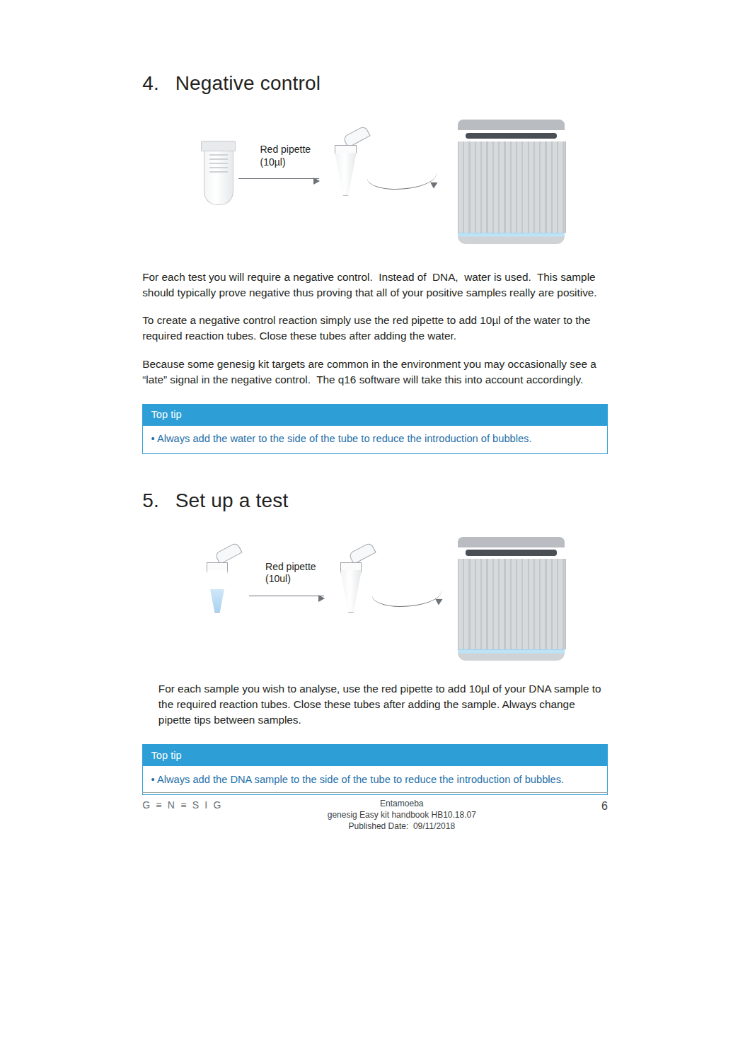4. Negative control
Red pipette
(10µl)
For each test you will require a negative control. Instead of DNA, water is used. This sample should typically prove negative thus proving that all of your positive samples really are positive.
To create a negative control reaction simply use the red pipette to add 10µl of the water to the required reaction tubes. Close these tubes after adding the water.
Because some genesig kit targets are common in the environment you may occasionally see a “late” signal in the negative control. The q16 software will take this into account accordingly.
Top tip
• Always add the water to the side of the tube to reduce the introduction of bubbles.
5. Set up a test
Red pipette
(10ul)
For each sample you wish to analyse, use the red pipette to add 10µl of your DNA sample to the required reaction tubes. Close these tubes after adding the sample. Always change pipette tips between samples.
Top tip
• Always add the DNA sample to the side of the tube to reduce the introduction of bubbles.
G ≡ N ≡ S I G
Entamoeba
genesig Easy kit handbook HB10.18.07
Published Date: 09/11/2018
6